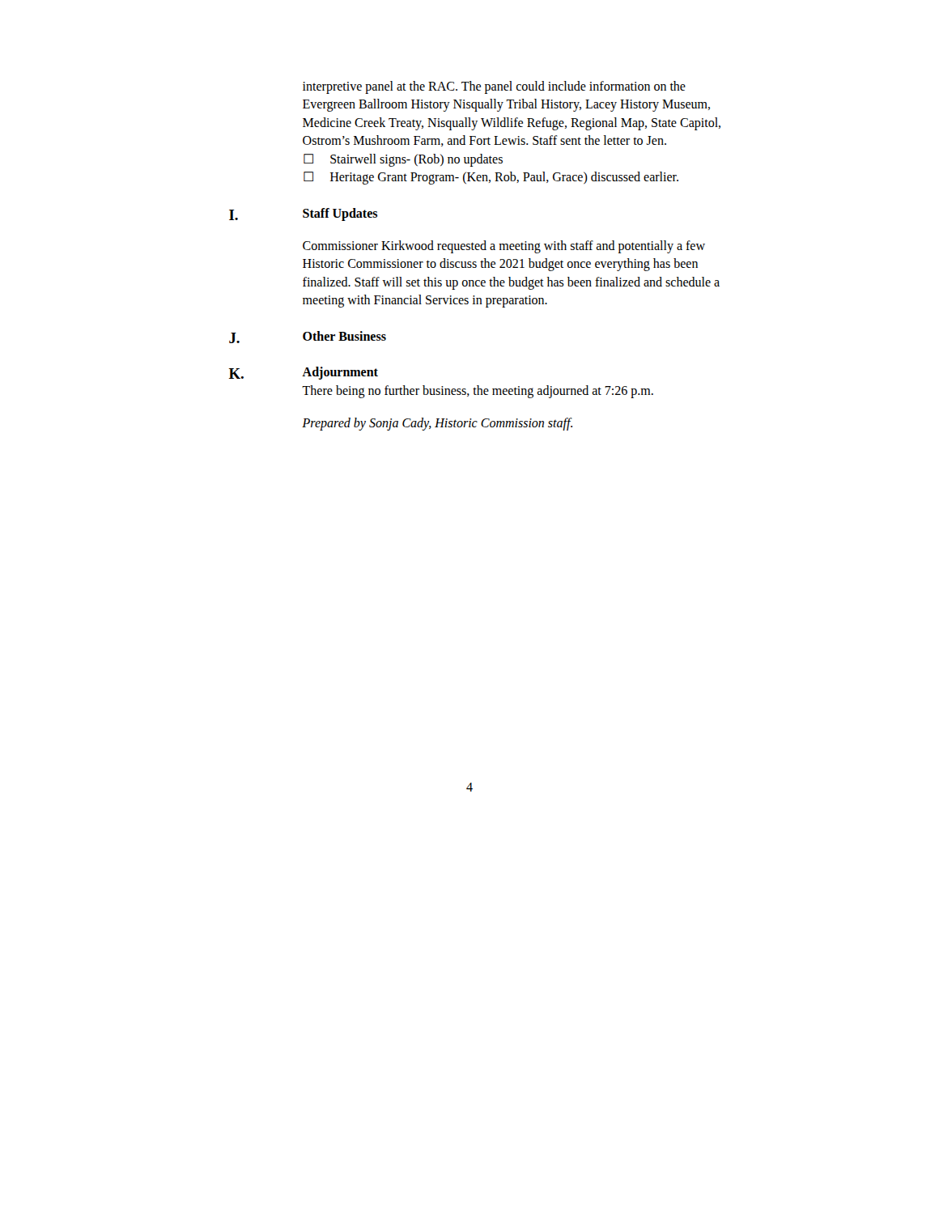interpretive panel at the RAC. The panel could include information on the Evergreen Ballroom History Nisqually Tribal History, Lacey History Museum, Medicine Creek Treaty, Nisqually Wildlife Refuge, Regional Map, State Capitol, Ostrom’s Mushroom Farm, and Fort Lewis. Staff sent the letter to Jen.
Stairwell signs- (Rob) no updates
Heritage Grant Program- (Ken, Rob, Paul, Grace) discussed earlier.
I.
Staff Updates
Commissioner Kirkwood requested a meeting with staff and potentially a few Historic Commissioner to discuss the 2021 budget once everything has been finalized. Staff will set this up once the budget has been finalized and schedule a meeting with Financial Services in preparation.
J.
Other Business
K.
Adjournment
There being no further business, the meeting adjourned at 7:26 p.m.
Prepared by Sonja Cady, Historic Commission staff.
4